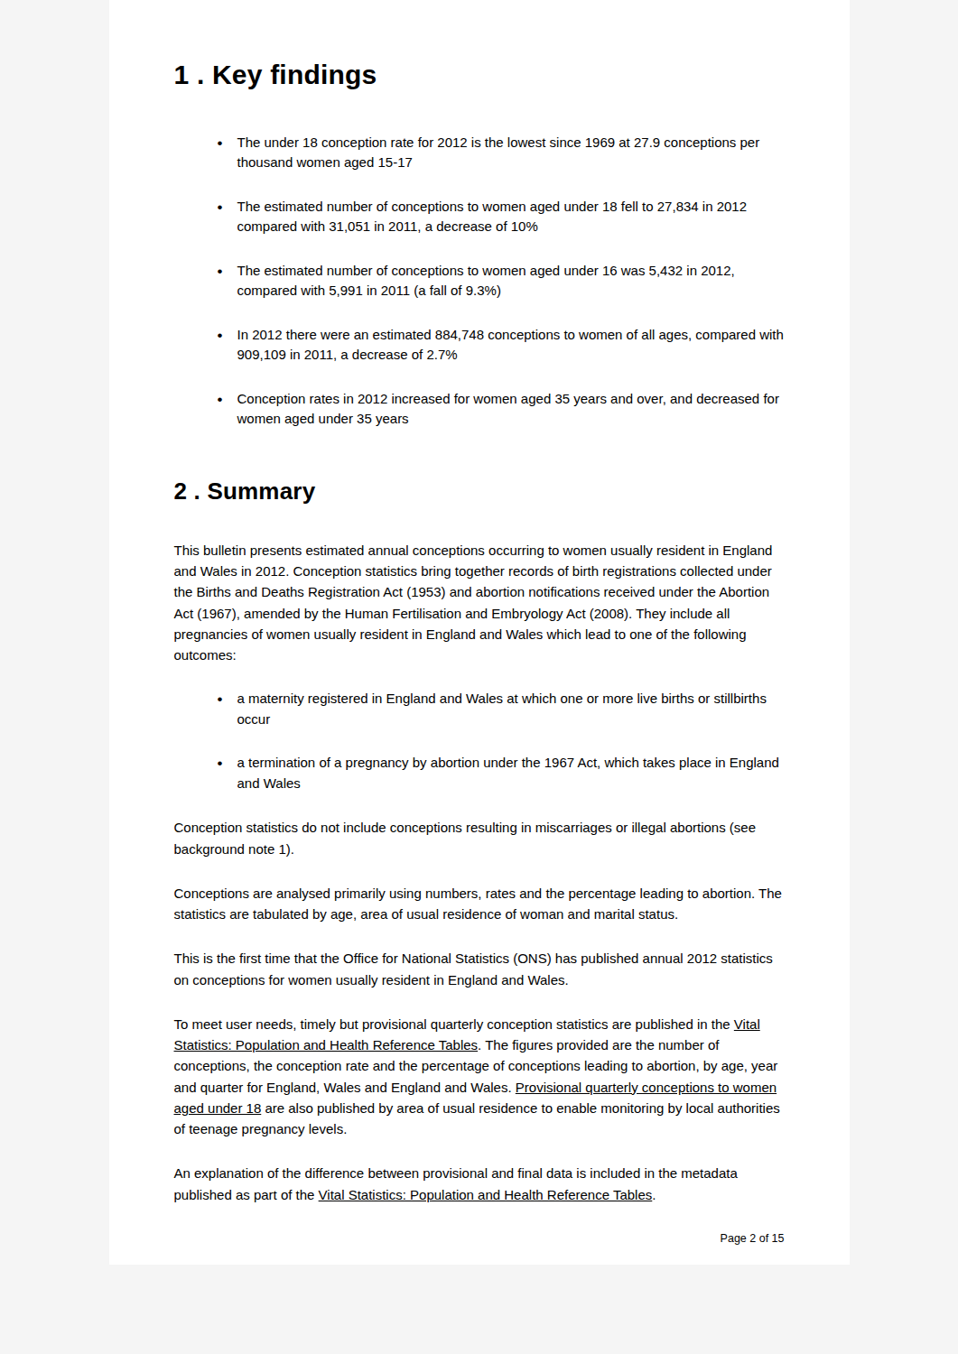1 . Key findings
The under 18 conception rate for 2012 is the lowest since 1969 at 27.9 conceptions per thousand women aged 15-17
The estimated number of conceptions to women aged under 18 fell to 27,834 in 2012 compared with 31,051 in 2011, a decrease of 10%
The estimated number of conceptions to women aged under 16 was 5,432 in 2012, compared with 5,991 in 2011 (a fall of 9.3%)
In 2012 there were an estimated 884,748 conceptions to women of all ages, compared with 909,109 in 2011, a decrease of 2.7%
Conception rates in 2012 increased for women aged 35 years and over, and decreased for women aged under 35 years
2 . Summary
This bulletin presents estimated annual conceptions occurring to women usually resident in England and Wales in 2012. Conception statistics bring together records of birth registrations collected under the Births and Deaths Registration Act (1953) and abortion notifications received under the Abortion Act (1967), amended by the Human Fertilisation and Embryology Act (2008). They include all pregnancies of women usually resident in England and Wales which lead to one of the following outcomes:
a maternity registered in England and Wales at which one or more live births or stillbirths occur
a termination of a pregnancy by abortion under the 1967 Act, which takes place in England and Wales
Conception statistics do not include conceptions resulting in miscarriages or illegal abortions (see background note 1).
Conceptions are analysed primarily using numbers, rates and the percentage leading to abortion. The statistics are tabulated by age, area of usual residence of woman and marital status.
This is the first time that the Office for National Statistics (ONS) has published annual 2012 statistics on conceptions for women usually resident in England and Wales.
To meet user needs, timely but provisional quarterly conception statistics are published in the Vital Statistics: Population and Health Reference Tables. The figures provided are the number of conceptions, the conception rate and the percentage of conceptions leading to abortion, by age, year and quarter for England, Wales and England and Wales. Provisional quarterly conceptions to women aged under 18 are also published by area of usual residence to enable monitoring by local authorities of teenage pregnancy levels.
An explanation of the difference between provisional and final data is included in the metadata published as part of the Vital Statistics: Population and Health Reference Tables.
Page 2 of 15